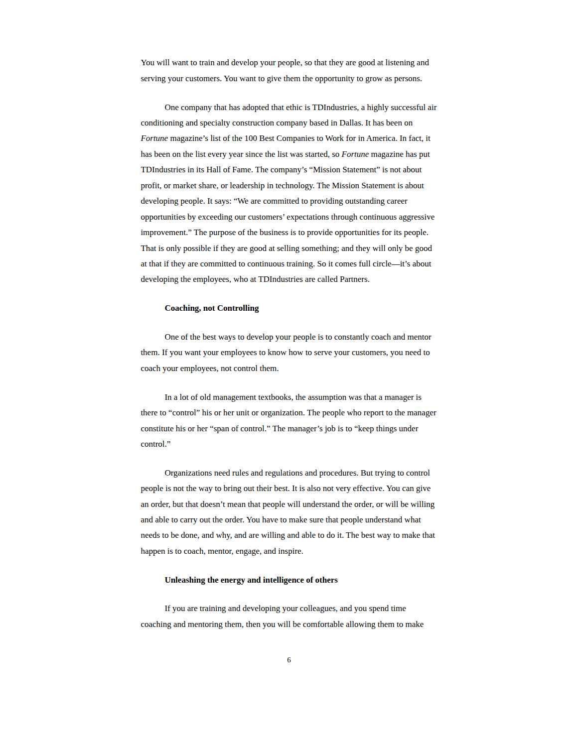You will want to train and develop your people, so that they are good at listening and serving your customers. You want to give them the opportunity to grow as persons.
One company that has adopted that ethic is TDIndustries, a highly successful air conditioning and specialty construction company based in Dallas. It has been on Fortune magazine’s list of the 100 Best Companies to Work for in America. In fact, it has been on the list every year since the list was started, so Fortune magazine has put TDIndustries in its Hall of Fame. The company’s “Mission Statement” is not about profit, or market share, or leadership in technology. The Mission Statement is about developing people. It says: “We are committed to providing outstanding career opportunities by exceeding our customers’ expectations through continuous aggressive improvement.” The purpose of the business is to provide opportunities for its people. That is only possible if they are good at selling something; and they will only be good at that if they are committed to continuous training. So it comes full circle—it’s about developing the employees, who at TDIndustries are called Partners.
Coaching, not Controlling
One of the best ways to develop your people is to constantly coach and mentor them. If you want your employees to know how to serve your customers, you need to coach your employees, not control them.
In a lot of old management textbooks, the assumption was that a manager is there to “control” his or her unit or organization. The people who report to the manager constitute his or her “span of control.” The manager’s job is to “keep things under control.”
Organizations need rules and regulations and procedures. But trying to control people is not the way to bring out their best. It is also not very effective. You can give an order, but that doesn’t mean that people will understand the order, or will be willing and able to carry out the order. You have to make sure that people understand what needs to be done, and why, and are willing and able to do it. The best way to make that happen is to coach, mentor, engage, and inspire.
Unleashing the energy and intelligence of others
If you are training and developing your colleagues, and you spend time coaching and mentoring them, then you will be comfortable allowing them to make
6